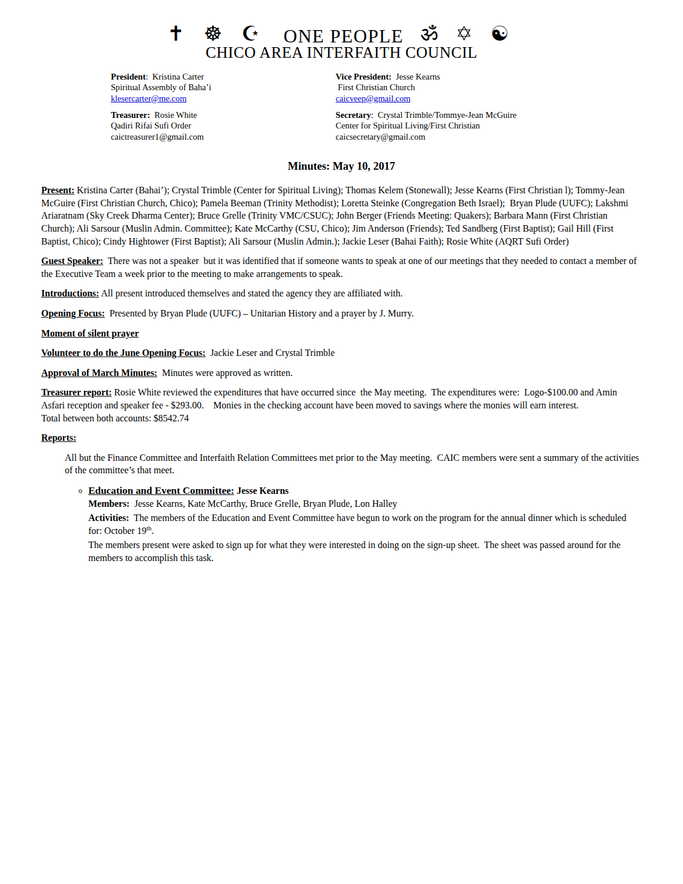✝ ☸ ☪ ONE PEOPLE ॐ ✡ ☯
CHICO AREA INTERFAITH COUNCIL
| President : Kristina Carter Spiritual Assembly of Baha’i klesercarter@me.com | Vice President: Jesse Kearns First Christian Church caicveep@gmail.com |
| Treasurer: Rosie White Qadiri Rifai Sufi Order caictreasurer1@gmail.com | Secretary : Crystal Trimble/Tommye-Jean McGuire Center for Spiritual Living/First Christian caicsecretary@gmail.com |
Minutes: May 10, 2017
Present: Kristina Carter (Bahai’); Crystal Trimble (Center for Spiritual Living); Thomas Kelem (Stonewall); Jesse Kearns (First Christian l); Tommy-Jean McGuire (First Christian Church, Chico); Pamela Beeman (Trinity Methodist); Loretta Steinke (Congregation Beth Israel); Bryan Plude (UUFC); Lakshmi Ariaratnam (Sky Creek Dharma Center); Bruce Grelle (Trinity VMC/CSUC); John Berger (Friends Meeting: Quakers); Barbara Mann (First Christian Church); Ali Sarsour (Muslin Admin. Committee); Kate McCarthy (CSU, Chico); Jim Anderson (Friends); Ted Sandberg (First Baptist); Gail Hill (First Baptist, Chico); Cindy Hightower (First Baptist); Ali Sarsour (Muslin Admin.); Jackie Leser (Bahai Faith); Rosie White (AQRT Sufi Order)
Guest Speaker: There was not a speaker but it was identified that if someone wants to speak at one of our meetings that they needed to contact a member of the Executive Team a week prior to the meeting to make arrangements to speak.
Introductions: All present introduced themselves and stated the agency they are affiliated with.
Opening Focus: Presented by Bryan Plude (UUFC) – Unitarian History and a prayer by J. Murry.
Moment of silent prayer
Volunteer to do the June Opening Focus: Jackie Leser and Crystal Trimble
Approval of March Minutes: Minutes were approved as written.
Treasurer report: Rosie White reviewed the expenditures that have occurred since the May meeting. The expenditures were: Logo-$100.00 and Amin Asfari reception and speaker fee - $293.00. Monies in the checking account have been moved to savings where the monies will earn interest.
Total between both accounts: $8542.74
Reports:
All but the Finance Committee and Interfaith Relation Committees met prior to the May meeting. CAIC members were sent a summary of the activities of the committee’s that meet.
Education and Event Committee: Jesse Kearns
Members: Jesse Kearns, Kate McCarthy, Bruce Grelle, Bryan Plude, Lon Halley
Activities: The members of the Education and Event Committee have begun to work on the program for the annual dinner which is scheduled for: October 19th.
The members present were asked to sign up for what they were interested in doing on the sign-up sheet. The sheet was passed around for the members to accomplish this task.